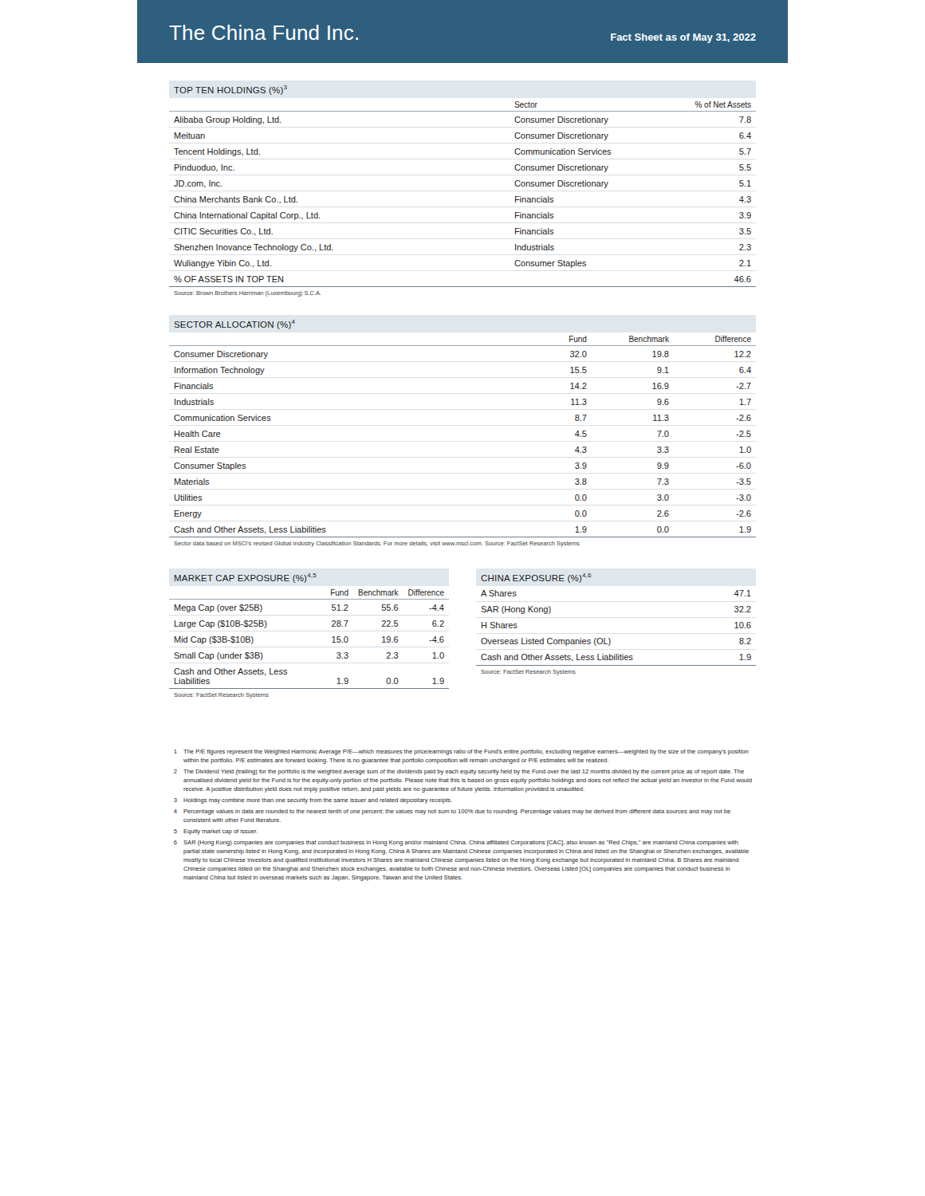The China Fund Inc.
Fact Sheet as of May 31, 2022
TOP TEN HOLDINGS (%)3
| | Sector | % of Net Assets |
| --- | --- | --- |
| Alibaba Group Holding, Ltd. | Consumer Discretionary | 7.8 |
| Meituan | Consumer Discretionary | 6.4 |
| Tencent Holdings, Ltd. | Communication Services | 5.7 |
| Pinduoduo, Inc. | Consumer Discretionary | 5.5 |
| JD.com, Inc. | Consumer Discretionary | 5.1 |
| China Merchants Bank Co., Ltd. | Financials | 4.3 |
| China International Capital Corp., Ltd. | Financials | 3.9 |
| CITIC Securities Co., Ltd. | Financials | 3.5 |
| Shenzhen Inovance Technology Co., Ltd. | Industrials | 2.3 |
| Wuliangye Yibin Co., Ltd. | Consumer Staples | 2.1 |
| % OF ASSETS IN TOP TEN | | 46.6 |
Source: Brown Brothers Harriman (Luxembourg) S.C.A.
SECTOR ALLOCATION (%)4
| | Fund | Benchmark | Difference |
| --- | --- | --- | --- |
| Consumer Discretionary | 32.0 | 19.8 | 12.2 |
| Information Technology | 15.5 | 9.1 | 6.4 |
| Financials | 14.2 | 16.9 | -2.7 |
| Industrials | 11.3 | 9.6 | 1.7 |
| Communication Services | 8.7 | 11.3 | -2.6 |
| Health Care | 4.5 | 7.0 | -2.5 |
| Real Estate | 4.3 | 3.3 | 1.0 |
| Consumer Staples | 3.9 | 9.9 | -6.0 |
| Materials | 3.8 | 7.3 | -3.5 |
| Utilities | 0.0 | 3.0 | -3.0 |
| Energy | 0.0 | 2.6 | -2.6 |
| Cash and Other Assets, Less Liabilities | 1.9 | 0.0 | 1.9 |
Sector data based on MSCI's revised Global Industry Classification Standards. For more details, visit www.msci.com. Source: FactSet Research Systems
MARKET CAP EXPOSURE (%)4,5
| | Fund | Benchmark | Difference |
| --- | --- | --- | --- |
| Mega Cap (over $25B) | 51.2 | 55.6 | -4.4 |
| Large Cap ($10B-$25B) | 28.7 | 22.5 | 6.2 |
| Mid Cap ($3B-$10B) | 15.0 | 19.6 | -4.6 |
| Small Cap (under $3B) | 3.3 | 2.3 | 1.0 |
| Cash and Other Assets, Less Liabilities | 1.9 | 0.0 | 1.9 |
Source: FactSet Research Systems
CHINA EXPOSURE (%)4,6
| A Shares | 47.1 |
| SAR (Hong Kong) | 32.2 |
| H Shares | 10.6 |
| Overseas Listed Companies (OL) | 8.2 |
| Cash and Other Assets, Less Liabilities | 1.9 |
Source: FactSet Research Systems
The P/E figures represent the Weighted Harmonic Average P/E—which measures the price/earnings ratio of the Fund's entire portfolio, excluding negative earners—weighted by the size of the company's position within the portfolio. P/E estimates are forward looking. There is no guarantee that portfolio composition will remain unchanged or P/E estimates will be realized.
The Dividend Yield (trailing) for the portfolio is the weighted average sum of the dividends paid by each equity security held by the Fund over the last 12 months divided by the current price as of report date. The annualised dividend yield for the Fund is for the equity-only portion of the portfolio. Please note that this is based on gross equity portfolio holdings and does not reflect the actual yield an investor in the Fund would receive. A positive distribution yield does not imply positive return, and past yields are no guarantee of future yields. Information provided is unaudited.
Holdings may combine more than one security from the same issuer and related depositary receipts.
Percentage values in data are rounded to the nearest tenth of one percent; the values may not sum to 100% due to rounding. Percentage values may be derived from different data sources and may not be consistent with other Fund literature.
Equity market cap of issuer.
SAR (Hong Kong) companies are companies that conduct business in Hong Kong and/or mainland China. China affiliated Corporations [CAC], also known as "Red Chips," are mainland China companies with partial state ownership listed in Hong Kong, and incorporated in Hong Kong. China A Shares are Mainland Chinese companies incorporated in China and listed on the Shanghai or Shenzhen exchanges, available mostly to local Chinese investors and qualified institutional investors H Shares are mainland Chinese companies listed on the Hong Kong exchange but incorporated in mainland China. B Shares are mainland Chinese companies listed on the Shanghai and Shenzhen stock exchanges, available to both Chinese and non-Chinese investors. Overseas Listed [OL] companies are companies that conduct business in mainland China but listed in overseas markets such as Japan, Singapore, Taiwan and the United States.